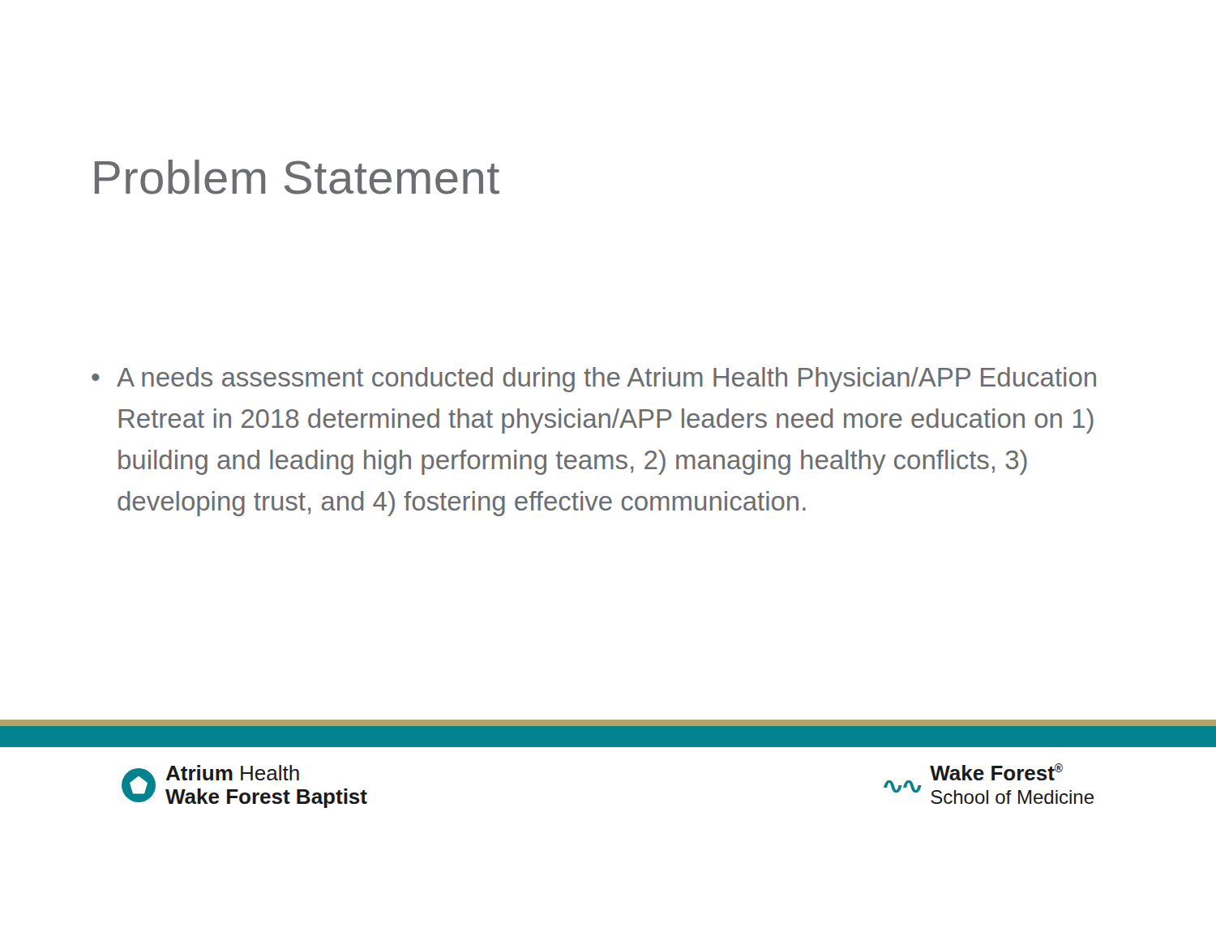Problem Statement
A needs assessment conducted during the Atrium Health Physician/APP Education Retreat in 2018 determined that physician/APP leaders need more education on 1) building and leading high performing teams, 2) managing healthy conflicts, 3) developing trust, and 4) fostering effective communication.
Atrium Health
Wake Forest Baptist
∿∿
Wake Forest®
School of Medicine